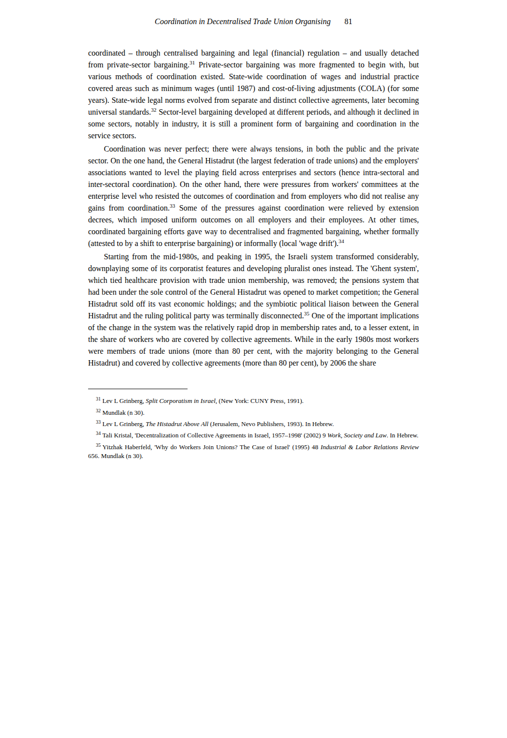Coordination in Decentralised Trade Union Organising 81
coordinated – through centralised bargaining and legal (financial) regulation – and usually detached from private-sector bargaining.31 Private-sector bargaining was more fragmented to begin with, but various methods of coordination existed. State-wide coordination of wages and industrial practice covered areas such as minimum wages (until 1987) and cost-of-living adjustments (COLA) (for some years). State-wide legal norms evolved from separate and distinct collective agreements, later becoming universal standards.32 Sector-level bargaining developed at different periods, and although it declined in some sectors, notably in industry, it is still a prominent form of bargaining and coordination in the service sectors.
Coordination was never perfect; there were always tensions, in both the public and the private sector. On the one hand, the General Histadrut (the largest federation of trade unions) and the employers' associations wanted to level the playing field across enterprises and sectors (hence intra-sectoral and inter-sectoral coordination). On the other hand, there were pressures from workers' committees at the enterprise level who resisted the outcomes of coordination and from employers who did not realise any gains from coordination.33 Some of the pressures against coordination were relieved by extension decrees, which imposed uniform outcomes on all employers and their employees. At other times, coordinated bargaining efforts gave way to decentralised and fragmented bargaining, whether formally (attested to by a shift to enterprise bargaining) or informally (local 'wage drift').34
Starting from the mid-1980s, and peaking in 1995, the Israeli system transformed considerably, downplaying some of its corporatist features and developing pluralist ones instead. The 'Ghent system', which tied healthcare provision with trade union membership, was removed; the pensions system that had been under the sole control of the General Histadrut was opened to market competition; the General Histadrut sold off its vast economic holdings; and the symbiotic political liaison between the General Histadrut and the ruling political party was terminally disconnected.35 One of the important implications of the change in the system was the relatively rapid drop in membership rates and, to a lesser extent, in the share of workers who are covered by collective agreements. While in the early 1980s most workers were members of trade unions (more than 80 per cent, with the majority belonging to the General Histadrut) and covered by collective agreements (more than 80 per cent), by 2006 the share
Lev L Grinberg, Split Corporatism in Israel, (New York: CUNY Press, 1991).
Mundlak (n 30).
Lev L Grinberg, The Histadrut Above All (Jerusalem, Nevo Publishers, 1993). In Hebrew.
Tali Kristal, 'Decentralization of Collective Agreements in Israel, 1957–1998' (2002) 9 Work, Society and Law. In Hebrew.
Yitzhak Haberfeld, 'Why do Workers Join Unions? The Case of Israel' (1995) 48 Industrial & Labor Relations Review 656. Mundlak (n 30).